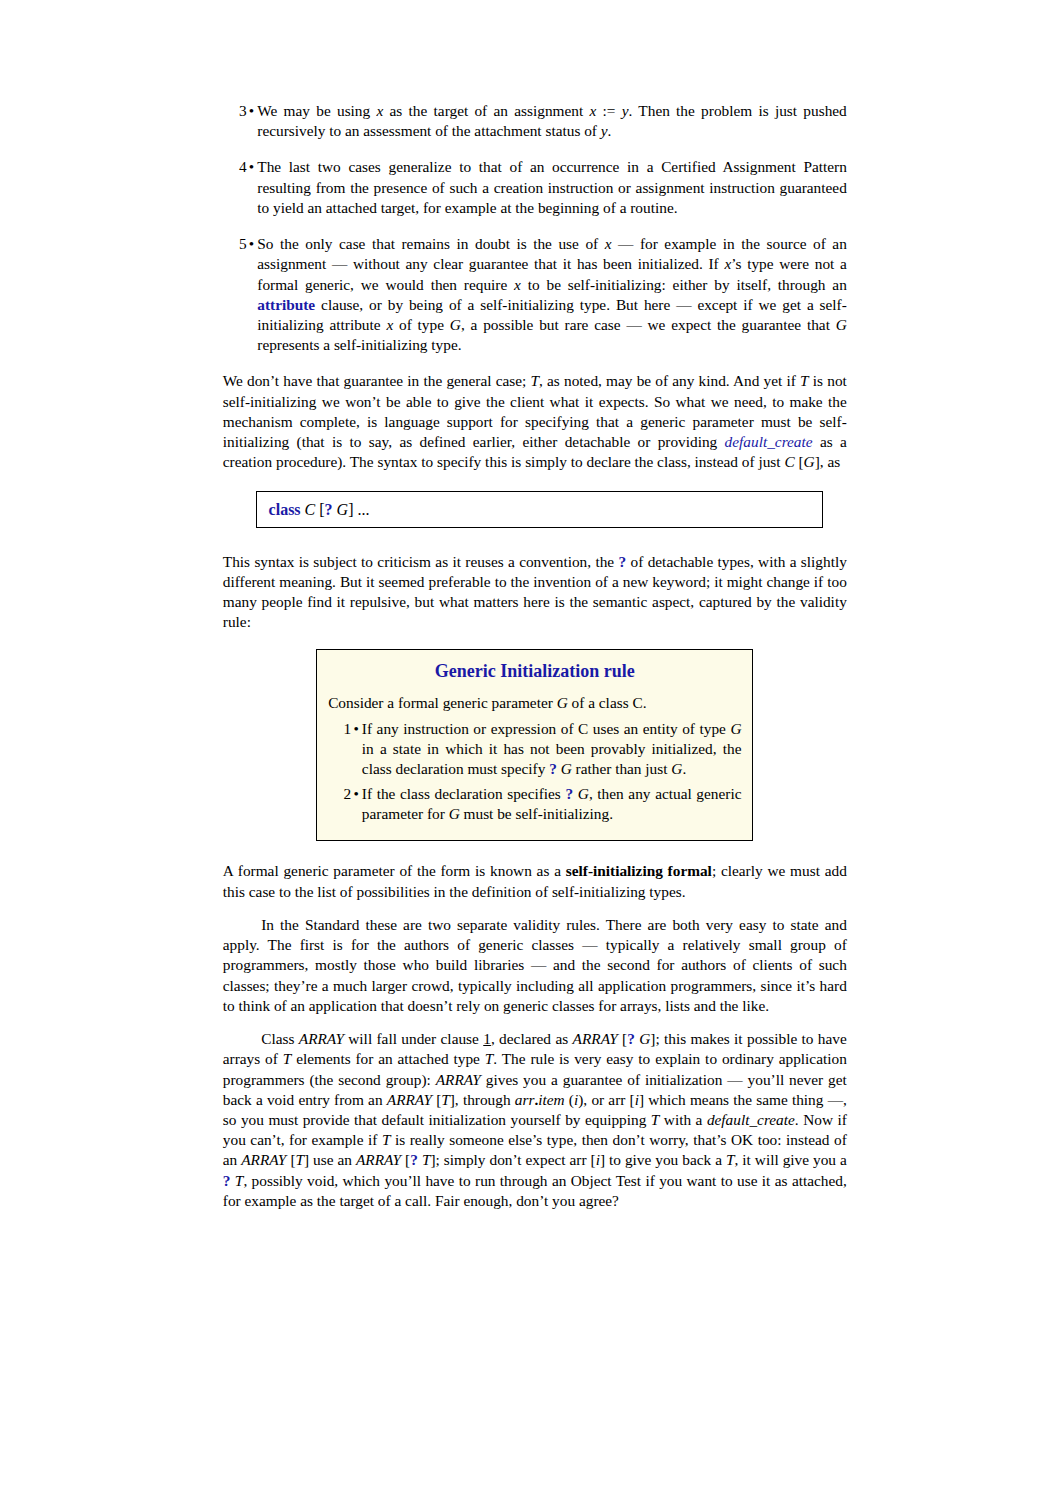3• We may be using x as the target of an assignment x := y. Then the problem is just pushed recursively to an assessment of the attachment status of y.
4• The last two cases generalize to that of an occurrence in a Certified Assignment Pattern resulting from the presence of such a creation instruction or assignment instruction guaranteed to yield an attached target, for example at the beginning of a routine.
5• So the only case that remains in doubt is the use of x — for example in the source of an assignment — without any clear guarantee that it has been initialized. If x’s type were not a formal generic, we would then require x to be self-initializing: either by itself, through an attribute clause, or by being of a self-initializing type. But here — except if we get a self-initializing attribute x of type G, a possible but rare case — we expect the guarantee that G represents a self-initializing type.
We don’t have that guarantee in the general case; T, as noted, may be of any kind. And yet if T is not self-initializing we won’t be able to give the client what it expects. So what we need, to make the mechanism complete, is language support for specifying that a generic parameter must be self-initializing (that is to say, as defined earlier, either detachable or providing default_create as a creation procedure). The syntax to specify this is simply to declare the class, instead of just C [G], as
class C [? G] ...
This syntax is subject to criticism as it reuses a convention, the ? of detachable types, with a slightly different meaning. But it seemed preferable to the invention of a new keyword; it might change if too many people find it repulsive, but what matters here is the semantic aspect, captured by the validity rule:
Generic Initialization rule
Consider a formal generic parameter G of a class C.
1• If any instruction or expression of C uses an entity of type G in a state in which it has not been provably initialized, the class declaration must specify ? G rather than just G.
2• If the class declaration specifies ? G, then any actual generic parameter for G must be self-initializing.
A formal generic parameter of the form is known as a self-initializing formal; clearly we must add this case to the list of possibilities in the definition of self-initializing types.
In the Standard these are two separate validity rules. There are both very easy to state and apply. The first is for the authors of generic classes — typically a relatively small group of programmers, mostly those who build libraries — and the second for authors of clients of such classes; they’re a much larger crowd, typically including all application programmers, since it’s hard to think of an application that doesn’t rely on generic classes for arrays, lists and the like.
Class ARRAY will fall under clause 1, declared as ARRAY [? G]; this makes it possible to have arrays of T elements for an attached type T. The rule is very easy to explain to ordinary application programmers (the second group): ARRAY gives you a guarantee of initialization — you’ll never get back a void entry from an ARRAY [T], through arr. item (i), or arr [i] which means the same thing —, so you must provide that default initialization yourself by equipping T with a default_create. Now if you can’t, for example if T is really someone else’s type, then don’t worry, that’s OK too: instead of an ARRAY [T] use an ARRAY [? T]; simply don’t expect arr [i] to give you back a T, it will give you a ? T, possibly void, which you’ll have to run through an Object Test if you want to use it as attached, for example as the target of a call. Fair enough, don’t you agree?